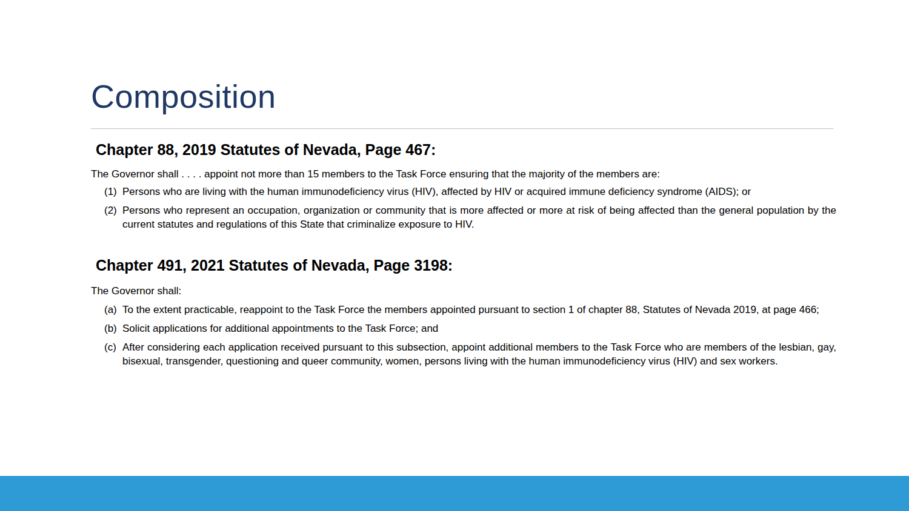Composition
Chapter 88, 2019 Statutes of Nevada, Page 467:
The Governor shall . . . . appoint not more than 15 members to the Task Force ensuring that the majority of the members are:
(1) Persons who are living with the human immunodeficiency virus (HIV), affected by HIV or acquired immune deficiency syndrome (AIDS); or
(2) Persons who represent an occupation, organization or community that is more affected or more at risk of being affected than the general population by the current statutes and regulations of this State that criminalize exposure to HIV.
Chapter 491, 2021 Statutes of Nevada, Page 3198:
The Governor shall:
(a) To the extent practicable, reappoint to the Task Force the members appointed pursuant to section 1 of chapter 88, Statutes of Nevada 2019, at page 466;
(b) Solicit applications for additional appointments to the Task Force; and
(c) After considering each application received pursuant to this subsection, appoint additional members to the Task Force who are members of the lesbian, gay, bisexual, transgender, questioning and queer community, women, persons living with the human immunodeficiency virus (HIV) and sex workers.